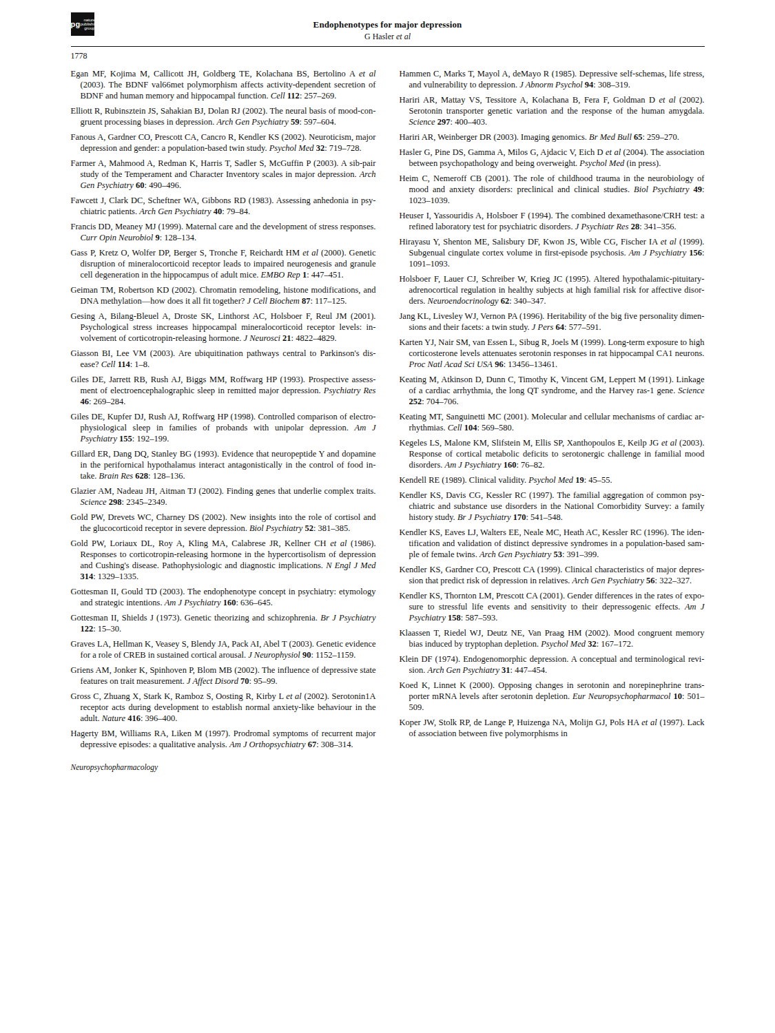npgnature publishing group
Endophenotypes for major depression
G Hasler et al
1778
Egan MF, Kojima M, Callicott JH, Goldberg TE, Kolachana BS, Bertolino A et al (2003). The BDNF val66met polymorphism affects activity-dependent secretion of BDNF and human memory and hippocampal function. Cell 112: 257–269.
Elliott R, Rubinsztein JS, Sahakian BJ, Dolan RJ (2002). The neural basis of mood-congruent processing biases in depression. Arch Gen Psychiatry 59: 597–604.
Fanous A, Gardner CO, Prescott CA, Cancro R, Kendler KS (2002). Neuroticism, major depression and gender: a population-based twin study. Psychol Med 32: 719–728.
Farmer A, Mahmood A, Redman K, Harris T, Sadler S, McGuffin P (2003). A sib-pair study of the Temperament and Character Inventory scales in major depression. Arch Gen Psychiatry 60: 490–496.
Fawcett J, Clark DC, Scheftner WA, Gibbons RD (1983). Assessing anhedonia in psychiatric patients. Arch Gen Psychiatry 40: 79–84.
Francis DD, Meaney MJ (1999). Maternal care and the development of stress responses. Curr Opin Neurobiol 9: 128–134.
Gass P, Kretz O, Wolfer DP, Berger S, Tronche F, Reichardt HM et al (2000). Genetic disruption of mineralocorticoid receptor leads to impaired neurogenesis and granule cell degeneration in the hippocampus of adult mice. EMBO Rep 1: 447–451.
Geiman TM, Robertson KD (2002). Chromatin remodeling, histone modifications, and DNA methylation—how does it all fit together? J Cell Biochem 87: 117–125.
Gesing A, Bilang-Bleuel A, Droste SK, Linthorst AC, Holsboer F, Reul JM (2001). Psychological stress increases hippocampal mineralocorticoid receptor levels: involvement of corticotropin-releasing hormone. J Neurosci 21: 4822–4829.
Giasson BI, Lee VM (2003). Are ubiquitination pathways central to Parkinson's disease? Cell 114: 1–8.
Giles DE, Jarrett RB, Rush AJ, Biggs MM, Roffwarg HP (1993). Prospective assessment of electroencephalographic sleep in remitted major depression. Psychiatry Res 46: 269–284.
Giles DE, Kupfer DJ, Rush AJ, Roffwarg HP (1998). Controlled comparison of electrophysiological sleep in families of probands with unipolar depression. Am J Psychiatry 155: 192–199.
Gillard ER, Dang DQ, Stanley BG (1993). Evidence that neuropeptide Y and dopamine in the perifornical hypothalamus interact antagonistically in the control of food intake. Brain Res 628: 128–136.
Glazier AM, Nadeau JH, Aitman TJ (2002). Finding genes that underlie complex traits. Science 298: 2345–2349.
Gold PW, Drevets WC, Charney DS (2002). New insights into the role of cortisol and the glucocorticoid receptor in severe depression. Biol Psychiatry 52: 381–385.
Gold PW, Loriaux DL, Roy A, Kling MA, Calabrese JR, Kellner CH et al (1986). Responses to corticotropin-releasing hormone in the hypercortisolism of depression and Cushing's disease. Pathophysiologic and diagnostic implications. N Engl J Med 314: 1329–1335.
Gottesman II, Gould TD (2003). The endophenotype concept in psychiatry: etymology and strategic intentions. Am J Psychiatry 160: 636–645.
Gottesman II, Shields J (1973). Genetic theorizing and schizophrenia. Br J Psychiatry 122: 15–30.
Graves LA, Hellman K, Veasey S, Blendy JA, Pack AI, Abel T (2003). Genetic evidence for a role of CREB in sustained cortical arousal. J Neurophysiol 90: 1152–1159.
Griens AM, Jonker K, Spinhoven P, Blom MB (2002). The influence of depressive state features on trait measurement. J Affect Disord 70: 95–99.
Gross C, Zhuang X, Stark K, Ramboz S, Oosting R, Kirby L et al (2002). Serotonin1A receptor acts during development to establish normal anxiety-like behaviour in the adult. Nature 416: 396–400.
Hagerty BM, Williams RA, Liken M (1997). Prodromal symptoms of recurrent major depressive episodes: a qualitative analysis. Am J Orthopsychiatry 67: 308–314.
Hammen C, Marks T, Mayol A, deMayo R (1985). Depressive self-schemas, life stress, and vulnerability to depression. J Abnorm Psychol 94: 308–319.
Hariri AR, Mattay VS, Tessitore A, Kolachana B, Fera F, Goldman D et al (2002). Serotonin transporter genetic variation and the response of the human amygdala. Science 297: 400–403.
Hariri AR, Weinberger DR (2003). Imaging genomics. Br Med Bull 65: 259–270.
Hasler G, Pine DS, Gamma A, Milos G, Ajdacic V, Eich D et al (2004). The association between psychopathology and being overweight. Psychol Med (in press).
Heim C, Nemeroff CB (2001). The role of childhood trauma in the neurobiology of mood and anxiety disorders: preclinical and clinical studies. Biol Psychiatry 49: 1023–1039.
Heuser I, Yassouridis A, Holsboer F (1994). The combined dexamethasone/CRH test: a refined laboratory test for psychiatric disorders. J Psychiatr Res 28: 341–356.
Hirayasu Y, Shenton ME, Salisbury DF, Kwon JS, Wible CG, Fischer IA et al (1999). Subgenual cingulate cortex volume in first-episode psychosis. Am J Psychiatry 156: 1091–1093.
Holsboer F, Lauer CJ, Schreiber W, Krieg JC (1995). Altered hypothalamic-pituitary-adrenocortical regulation in healthy subjects at high familial risk for affective disorders. Neuroendocrinology 62: 340–347.
Jang KL, Livesley WJ, Vernon PA (1996). Heritability of the big five personality dimensions and their facets: a twin study. J Pers 64: 577–591.
Karten YJ, Nair SM, van Essen L, Sibug R, Joels M (1999). Long-term exposure to high corticosterone levels attenuates serotonin responses in rat hippocampal CA1 neurons. Proc Natl Acad Sci USA 96: 13456–13461.
Keating M, Atkinson D, Dunn C, Timothy K, Vincent GM, Leppert M (1991). Linkage of a cardiac arrhythmia, the long QT syndrome, and the Harvey ras-1 gene. Science 252: 704–706.
Keating MT, Sanguinetti MC (2001). Molecular and cellular mechanisms of cardiac arrhythmias. Cell 104: 569–580.
Kegeles LS, Malone KM, Slifstein M, Ellis SP, Xanthopoulos E, Keilp JG et al (2003). Response of cortical metabolic deficits to serotonergic challenge in familial mood disorders. Am J Psychiatry 160: 76–82.
Kendell RE (1989). Clinical validity. Psychol Med 19: 45–55.
Kendler KS, Davis CG, Kessler RC (1997). The familial aggregation of common psychiatric and substance use disorders in the National Comorbidity Survey: a family history study. Br J Psychiatry 170: 541–548.
Kendler KS, Eaves LJ, Walters EE, Neale MC, Heath AC, Kessler RC (1996). The identification and validation of distinct depressive syndromes in a population-based sample of female twins. Arch Gen Psychiatry 53: 391–399.
Kendler KS, Gardner CO, Prescott CA (1999). Clinical characteristics of major depression that predict risk of depression in relatives. Arch Gen Psychiatry 56: 322–327.
Kendler KS, Thornton LM, Prescott CA (2001). Gender differences in the rates of exposure to stressful life events and sensitivity to their depressogenic effects. Am J Psychiatry 158: 587–593.
Klaassen T, Riedel WJ, Deutz NE, Van Praag HM (2002). Mood congruent memory bias induced by tryptophan depletion. Psychol Med 32: 167–172.
Klein DF (1974). Endogenomorphic depression. A conceptual and terminological revision. Arch Gen Psychiatry 31: 447–454.
Koed K, Linnet K (2000). Opposing changes in serotonin and norepinephrine transporter mRNA levels after serotonin depletion. Eur Neuropsychopharmacol 10: 501–509.
Koper JW, Stolk RP, de Lange P, Huizenga NA, Molijn GJ, Pols HA et al (1997). Lack of association between five polymorphisms in
Neuropsychopharmacology